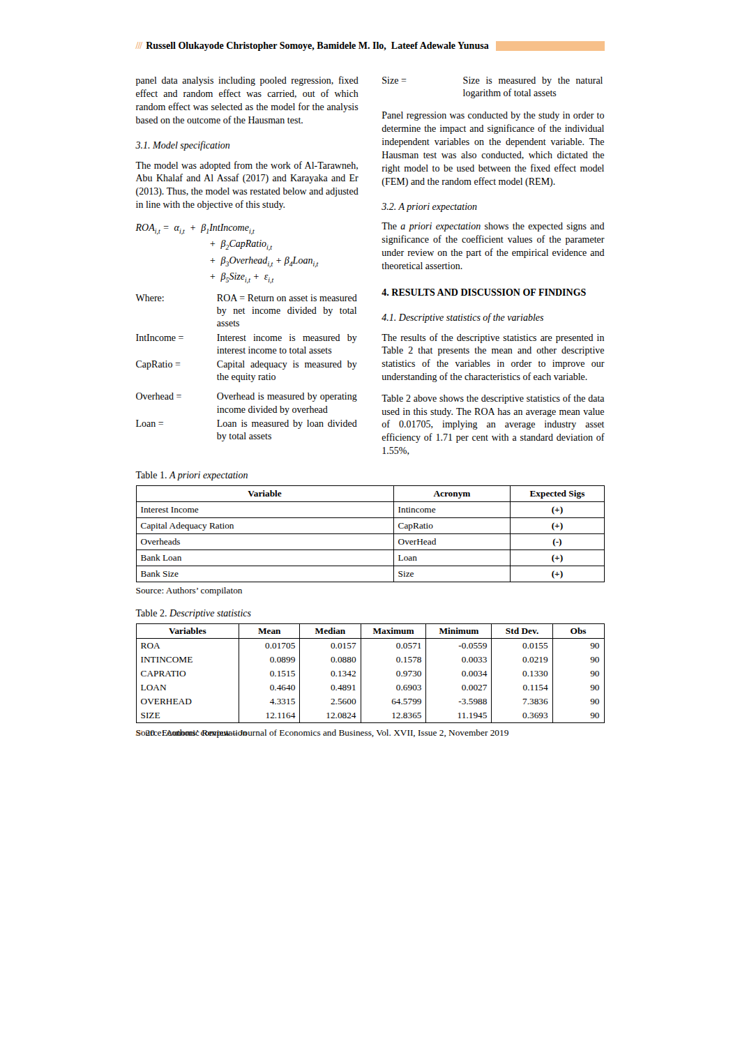/// Russell Olukayode Christopher Somoye, Bamidele M. Ilo, Lateef Adewale Yunusa
panel data analysis including pooled regression, fixed effect and random effect was carried, out of which random effect was selected as the model for the analysis based on the outcome of the Hausman test.
3.1. Model specification
The model was adopted from the work of Al-Tarawneh, Abu Khalaf and Al Assaf (2017) and Karayaka and Er (2013). Thus, the model was restated below and adjusted in line with the objective of this study.
ROAi,t = αi,t + β1IntIncomei,t + β2CapRatioi,t + β3Overheadi,t + β4Loani,t + β5Sizei,t + εi,t
| Where: | | ROA = Return on asset is measured by net income divided by total assets |
| IntIncome = | | Interest income is measured by interest income to total assets |
| CapRatio = | | Capital adequacy is measured by the equity ratio |
| Overhead = | | Overhead is measured by operating income divided by overhead |
| Loan = | | Loan is measured by loan divided by total assets |
| Size = | | Size is measured by the natural logarithm of total assets |
Panel regression was conducted by the study in order to determine the impact and significance of the individual independent variables on the dependent variable. The Hausman test was also conducted, which dictated the right model to be used between the fixed effect model (FEM) and the random effect model (REM).
3.2. A priori expectation
The a priori expectation shows the expected signs and significance of the coefficient values of the parameter under review on the part of the empirical evidence and theoretical assertion.
4. RESULTS AND DISCUSSION OF FINDINGS
4.1. Descriptive statistics of the variables
The results of the descriptive statistics are presented in Table 2 that presents the mean and other descriptive statistics of the variables in order to improve our understanding of the characteristics of each variable.
Table 2 above shows the descriptive statistics of the data used in this study. The ROA has an average mean value of 0.01705, implying an average industry asset efficiency of 1.71 per cent with a standard deviation of 1.55%,
Table 1. A priori expectation
| Variable | Acronym | Expected Sigs |
| --- | --- | --- |
| Interest Income | Intincome | (+) |
| Capital Adequacy Ration | CapRatio | (+) |
| Overheads | OverHead | (-) |
| Bank Loan | Loan | (+) |
| Bank Size | Size | (+) |
Source: Authors’ compilaton
Table 2. Descriptive statistics
| Variables | Mean | Median | Maximum | Minimum | Std Dev. | Obs |
| --- | --- | --- | --- | --- | --- | --- |
| ROA | 0.01705 | 0.0157 | 0.0571 | -0.0559 | 0.0155 | 90 |
| INTINCOME | 0.0899 | 0.0880 | 0.1578 | 0.0033 | 0.0219 | 90 |
| CAPRATIO | 0.1515 | 0.1342 | 0.9730 | 0.0034 | 0.1330 | 90 |
| LOAN | 0.4640 | 0.4891 | 0.6903 | 0.0027 | 0.1154 | 90 |
| OVERHEAD | 4.3315 | 2.5600 | 64.5799 | -3.5988 | 7.3836 | 90 |
| SIZE | 12.1164 | 12.0824 | 12.8365 | 11.1945 | 0.3693 | 90 |
Source: Authors’ computation
/// 20 Economic Review – Journal of Economics and Business, Vol. XVII, Issue 2, November 2019